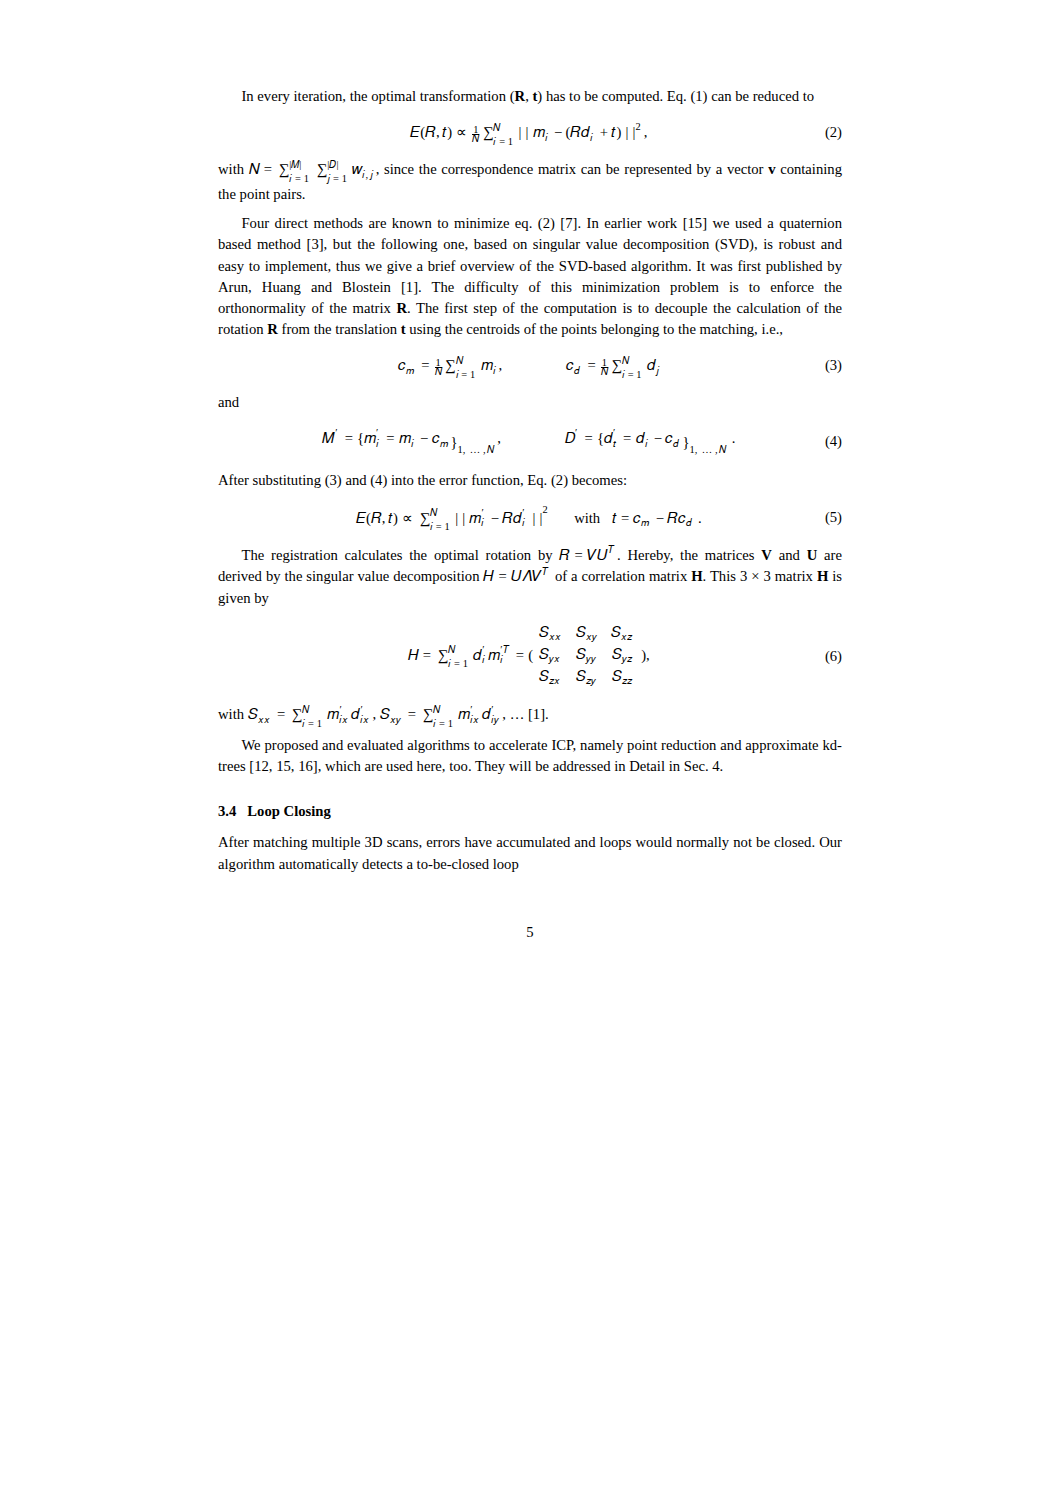In every iteration, the optimal transformation (R, t) has to be computed. Eq. (1) can be reduced to
E(R,t) ∝ 1N ∑ i=1 N || mi − ( R di + t ) || 2 ,
(2)
with N=∑i=1|M|∑j=1|D|wi,j, since the correspondence matrix can be represented by a vector v containing the point pairs.
Four direct methods are known to minimize eq. (2) [7]. In earlier work [15] we used a quaternion based method [3], but the following one, based on singular value decomposition (SVD), is robust and easy to implement, thus we give a brief overview of the SVD-based algorithm. It was first published by Arun, Huang and Blostein [1]. The difficulty of this minimization problem is to enforce the orthonormality of the matrix R. The first step of the computation is to decouple the calculation of the rotation R from the translation t using the centroids of the points belonging to the matching, i.e.,
cm = 1N ∑i=1N mi , cd = 1N ∑i=1N dj
(3)
and
M′ = { mi′ = mi − cm }1,…,N , D′ = { dt′ = di − cd }1,…,N .
(4)
After substituting (3) and (4) into the error function, Eq. (2) becomes:
E(R,t) ∝ ∑i=1N || mi′ − R di′ || 2 with t = cm − R cd .
(5)
The registration calculates the optimal rotation by R=VUT. Hereby, the matrices V and U are derived by the singular value decomposition H=UΛVT of a correlation matrix H. This 3 × 3 matrix H is given by
H = ∑i=1N di′ mi′T = ( Sxx Sxy Sxz Syx Syy Syz Szx Szy Szz ) ,
(6)
with Sxx=∑i=1Nmix′dix′, Sxy=∑i=1Nmix′diy′, … [1].
We proposed and evaluated algorithms to accelerate ICP, namely point reduction and approximate kd-trees [12, 15, 16], which are used here, too. They will be addressed in Detail in Sec. 4.
3.4 Loop Closing
After matching multiple 3D scans, errors have accumulated and loops would normally not be closed. Our algorithm automatically detects a to-be-closed loop
5